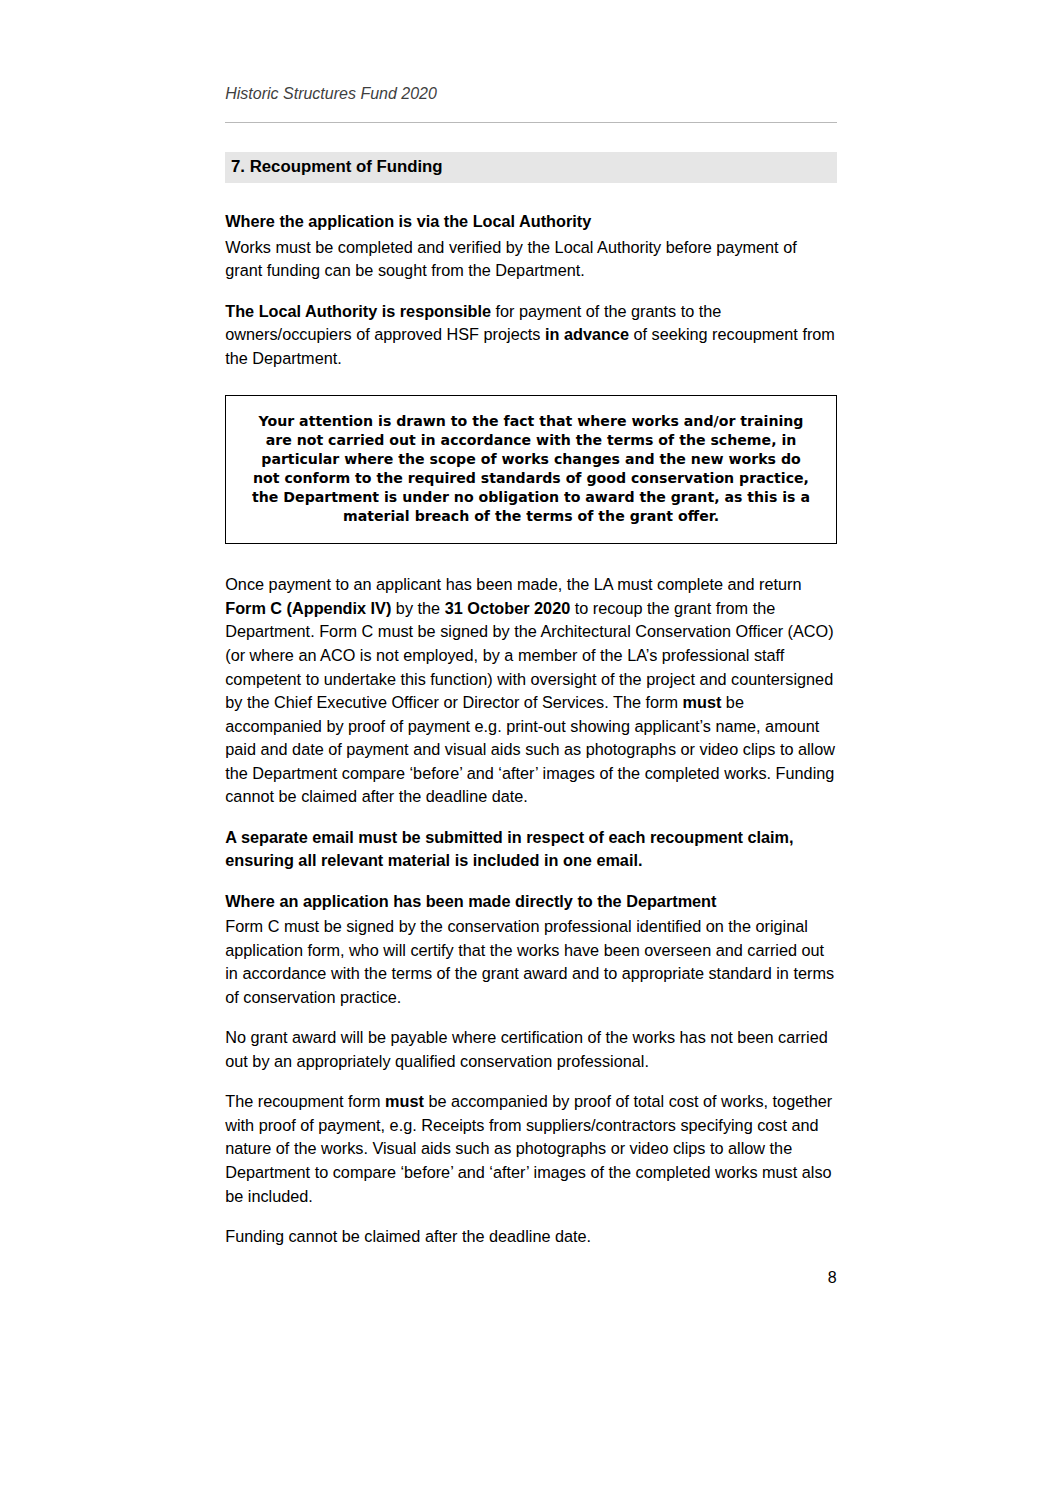Historic Structures Fund 2020
7. Recoupment of Funding
Where the application is via the Local Authority
Works must be completed and verified by the Local Authority before payment of grant funding can be sought from the Department.
The Local Authority is responsible for payment of the grants to the owners/occupiers of approved HSF projects in advance of seeking recoupment from the Department.
Your attention is drawn to the fact that where works and/or training are not carried out in accordance with the terms of the scheme, in particular where the scope of works changes and the new works do not conform to the required standards of good conservation practice, the Department is under no obligation to award the grant, as this is a material breach of the terms of the grant offer.
Once payment to an applicant has been made, the LA must complete and return Form C (Appendix IV) by the 31 October 2020 to recoup the grant from the Department. Form C must be signed by the Architectural Conservation Officer (ACO) (or where an ACO is not employed, by a member of the LA’s professional staff competent to undertake this function) with oversight of the project and countersigned by the Chief Executive Officer or Director of Services. The form must be accompanied by proof of payment e.g. print-out showing applicant’s name, amount paid and date of payment and visual aids such as photographs or video clips to allow the Department compare ‘before’ and ‘after’ images of the completed works. Funding cannot be claimed after the deadline date.
A separate email must be submitted in respect of each recoupment claim, ensuring all relevant material is included in one email.
Where an application has been made directly to the Department
Form C must be signed by the conservation professional identified on the original application form, who will certify that the works have been overseen and carried out in accordance with the terms of the grant award and to appropriate standard in terms of conservation practice.
No grant award will be payable where certification of the works has not been carried out by an appropriately qualified conservation professional.
The recoupment form must be accompanied by proof of total cost of works, together with proof of payment, e.g. Receipts from suppliers/contractors specifying cost and nature of the works. Visual aids such as photographs or video clips to allow the Department to compare ‘before’ and ‘after’ images of the completed works must also be included.
Funding cannot be claimed after the deadline date.
8